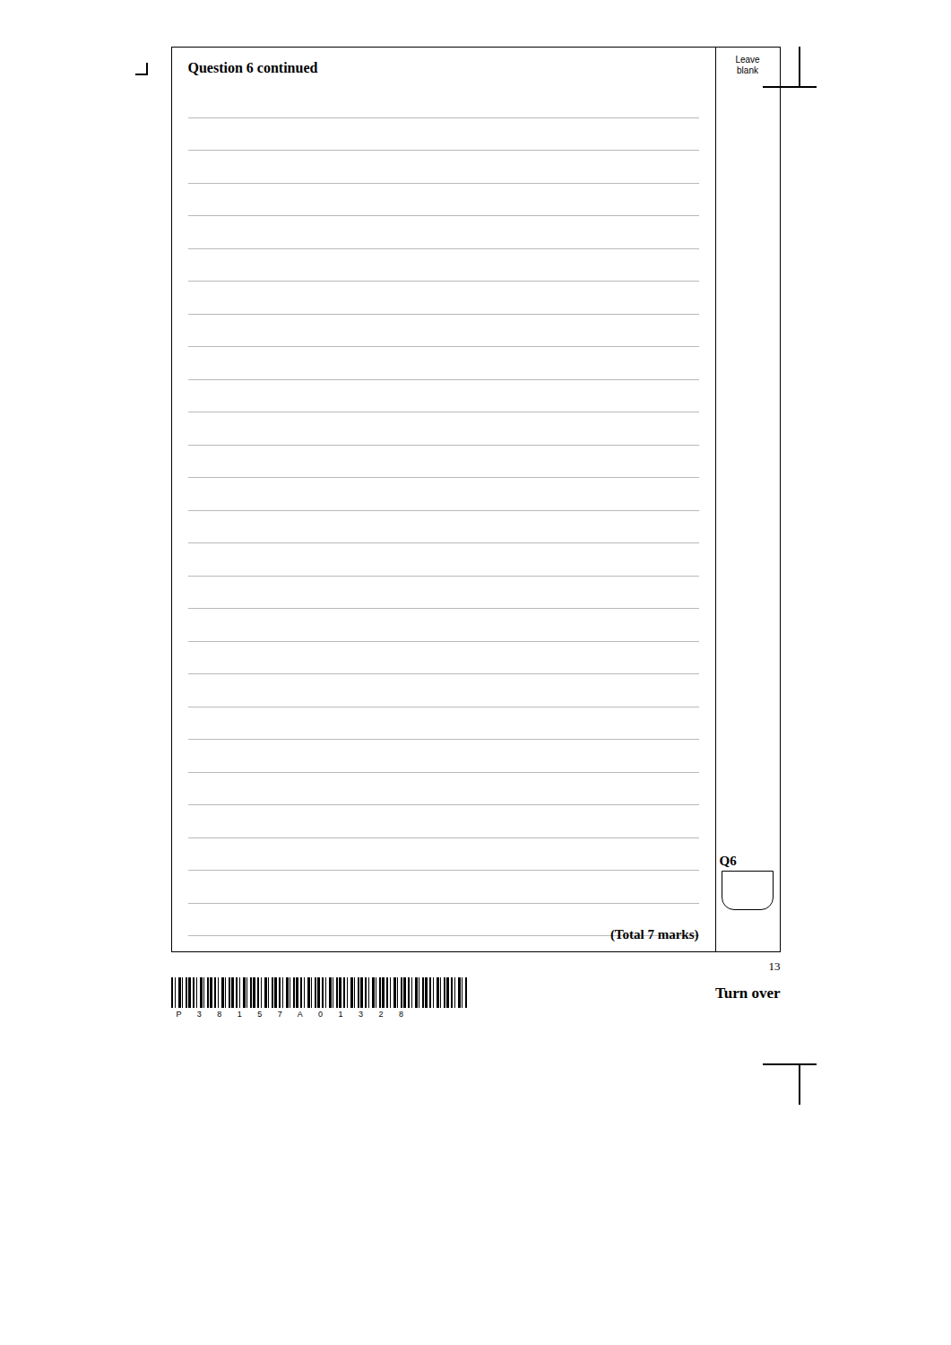Question 6 continued
(Total 7 marks)
Leave
blank
Q6
P 3 8 1 5 7 A 0 1 3 2 8
13
Turn over